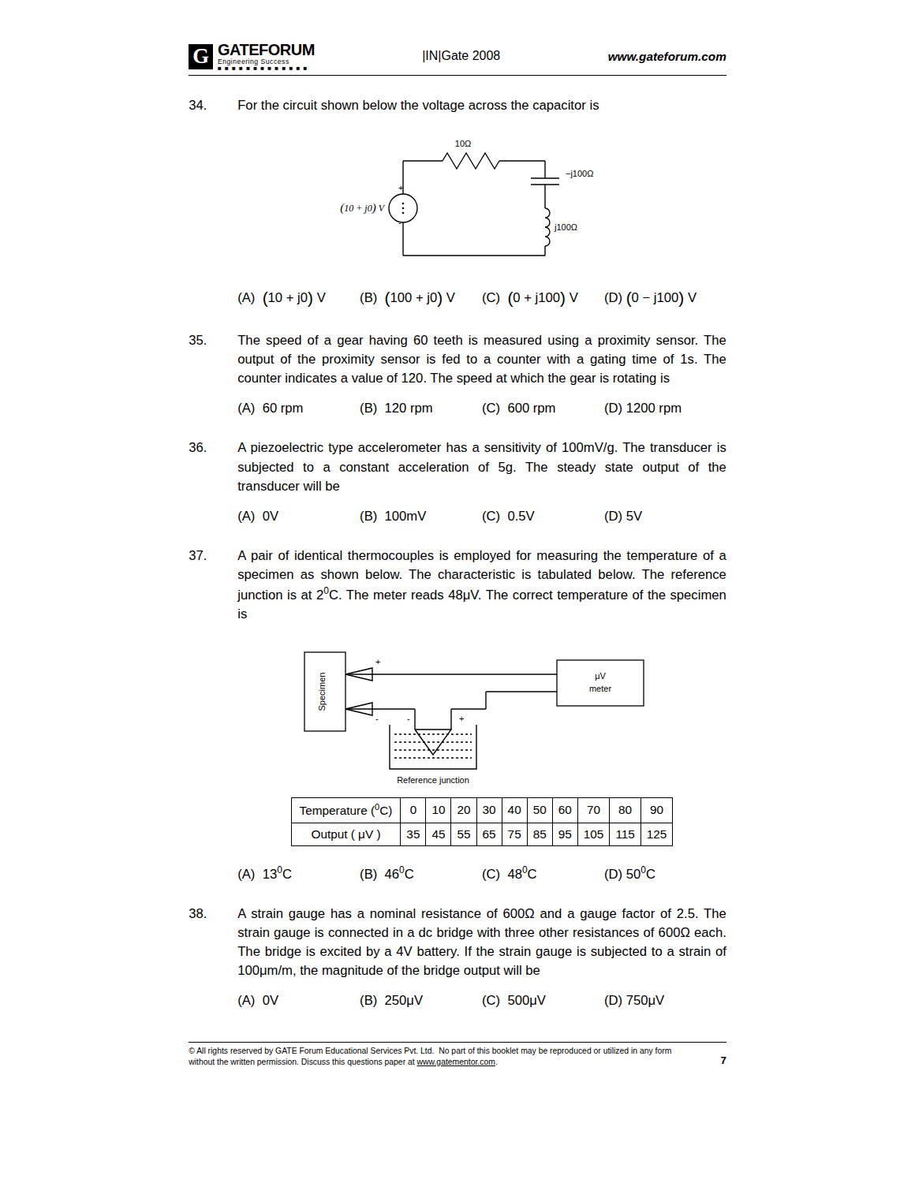G
GATEFORUM
Engineering Success
■ ■ ■ ■ ■ ■ ■ ■ ■ ■ ■ ■ ■
|IN|Gate 2008
www.gateforum.com
34.
For the circuit shown below the voltage across the capacitor is
10Ω −j100Ω j100Ω + - (10 + j0) V
(A) (10 + j0) V
(B) (100 + j0) V
(C) (0 + j100) V
(D) (0 − j100) V
35.
The speed of a gear having 60 teeth is measured using a proximity sensor. The output of the proximity sensor is fed to a counter with a gating time of 1s. The counter indicates a value of 120. The speed at which the gear is rotating is
(A) 60 rpm
(B) 120 rpm
(C) 600 rpm
(D) 1200 rpm
36.
A piezoelectric type accelerometer has a sensitivity of 100mV/g. The transducer is subjected to a constant acceleration of 5g. The steady state output of the transducer will be
(A) 0V
(B) 100mV
(C) 0.5V
(D) 5V
37.
A pair of identical thermocouples is employed for measuring the temperature of a specimen as shown below. The characteristic is tabulated below. The reference junction is at 20C. The meter reads 48μV. The correct temperature of the specimen is
Specimen μV meter + - - + Reference junction
| Temperature ( 0 C) | 0 | 10 | 20 | 30 | 40 | 50 | 60 | 70 | 80 | 90 |
| Output ( μV ) | 35 | 45 | 55 | 65 | 75 | 85 | 95 | 105 | 115 | 125 |
(A) 130C
(B) 460C
(C) 480C
(D) 500C
38.
A strain gauge has a nominal resistance of 600Ω and a gauge factor of 2.5. The strain gauge is connected in a dc bridge with three other resistances of 600Ω each. The bridge is excited by a 4V battery. If the strain gauge is subjected to a strain of 100μm/m, the magnitude of the bridge output will be
(A) 0V
(B) 250μV
(C) 500μV
(D) 750μV
© All rights reserved by GATE Forum Educational Services Pvt. Ltd. No part of this booklet may be reproduced or utilized in any form without the written permission. Discuss this questions paper at www.gatementor.com.
7